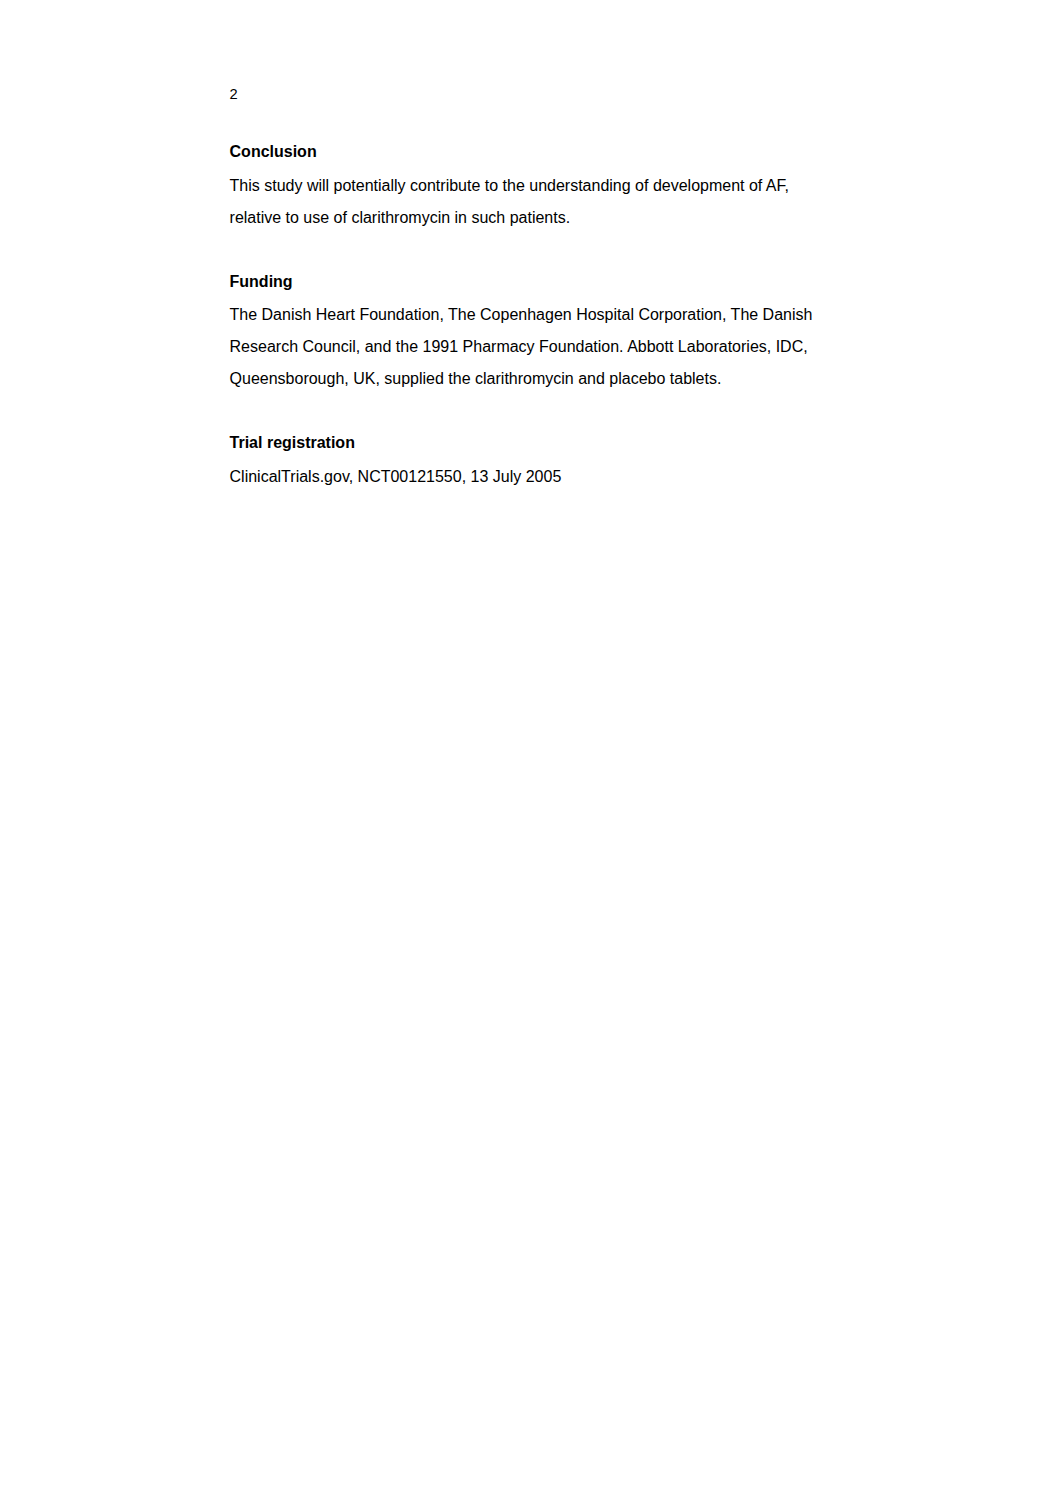2
Conclusion
This study will potentially contribute to the understanding of development of AF, relative to use of clarithromycin in such patients.
Funding
The Danish Heart Foundation, The Copenhagen Hospital Corporation, The Danish Research Council, and the 1991 Pharmacy Foundation. Abbott Laboratories, IDC, Queensborough, UK, supplied the clarithromycin and placebo tablets.
Trial registration
ClinicalTrials.gov, NCT00121550, 13 July 2005